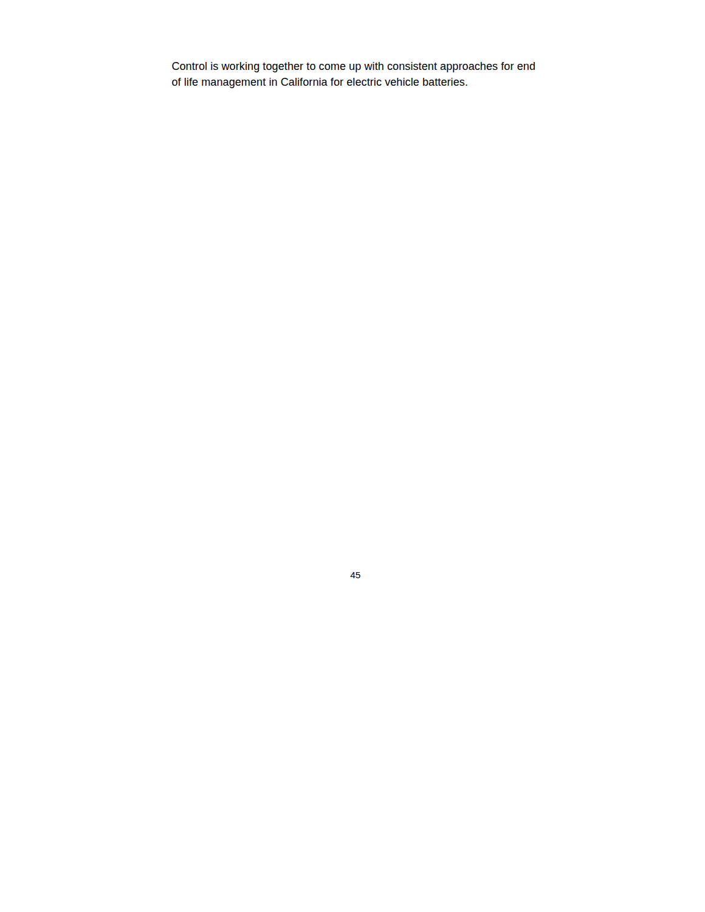Control is working together to come up with consistent approaches for end of life management in California for electric vehicle batteries.
45